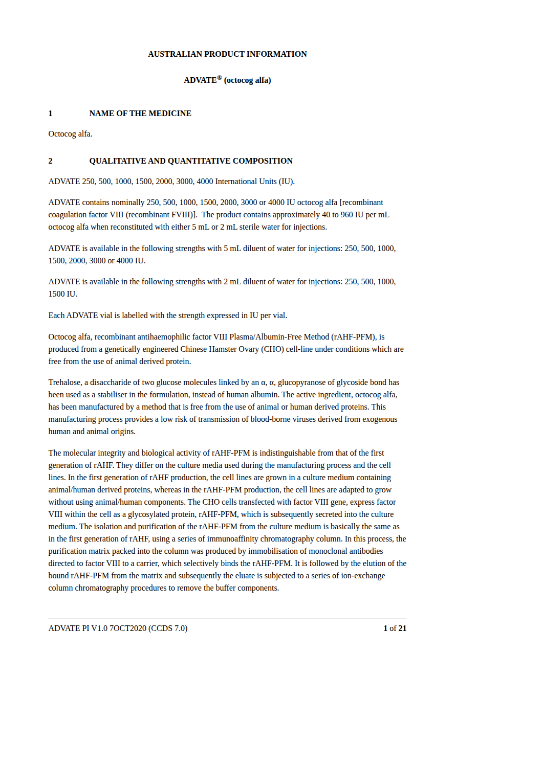AUSTRALIAN PRODUCT INFORMATION
ADVATE® (octocog alfa)
1 NAME OF THE MEDICINE
Octocog alfa.
2 QUALITATIVE AND QUANTITATIVE COMPOSITION
ADVATE 250, 500, 1000, 1500, 2000, 3000, 4000 International Units (IU).
ADVATE contains nominally 250, 500, 1000, 1500, 2000, 3000 or 4000 IU octocog alfa [recombinant coagulation factor VIII (recombinant FVIII)]. The product contains approximately 40 to 960 IU per mL octocog alfa when reconstituted with either 5 mL or 2 mL sterile water for injections.
ADVATE is available in the following strengths with 5 mL diluent of water for injections: 250, 500, 1000, 1500, 2000, 3000 or 4000 IU.
ADVATE is available in the following strengths with 2 mL diluent of water for injections: 250, 500, 1000, 1500 IU.
Each ADVATE vial is labelled with the strength expressed in IU per vial.
Octocog alfa, recombinant antihaemophilic factor VIII Plasma/Albumin-Free Method (rAHF-PFM), is produced from a genetically engineered Chinese Hamster Ovary (CHO) cell-line under conditions which are free from the use of animal derived protein.
Trehalose, a disaccharide of two glucose molecules linked by an α, α, glucopyranose of glycoside bond has been used as a stabiliser in the formulation, instead of human albumin. The active ingredient, octocog alfa, has been manufactured by a method that is free from the use of animal or human derived proteins. This manufacturing process provides a low risk of transmission of blood-borne viruses derived from exogenous human and animal origins.
The molecular integrity and biological activity of rAHF-PFM is indistinguishable from that of the first generation of rAHF. They differ on the culture media used during the manufacturing process and the cell lines. In the first generation of rAHF production, the cell lines are grown in a culture medium containing animal/human derived proteins, whereas in the rAHF-PFM production, the cell lines are adapted to grow without using animal/human components. The CHO cells transfected with factor VIII gene, express factor VIII within the cell as a glycosylated protein, rAHF-PFM, which is subsequently secreted into the culture medium. The isolation and purification of the rAHF-PFM from the culture medium is basically the same as in the first generation of rAHF, using a series of immunoaffinity chromatography column. In this process, the purification matrix packed into the column was produced by immobilisation of monoclonal antibodies directed to factor VIII to a carrier, which selectively binds the rAHF-PFM. It is followed by the elution of the bound rAHF-PFM from the matrix and subsequently the eluate is subjected to a series of ion-exchange column chromatography procedures to remove the buffer components.
ADVATE PI V1.0 7OCT2020 (CCDS 7.0) 1 of 21